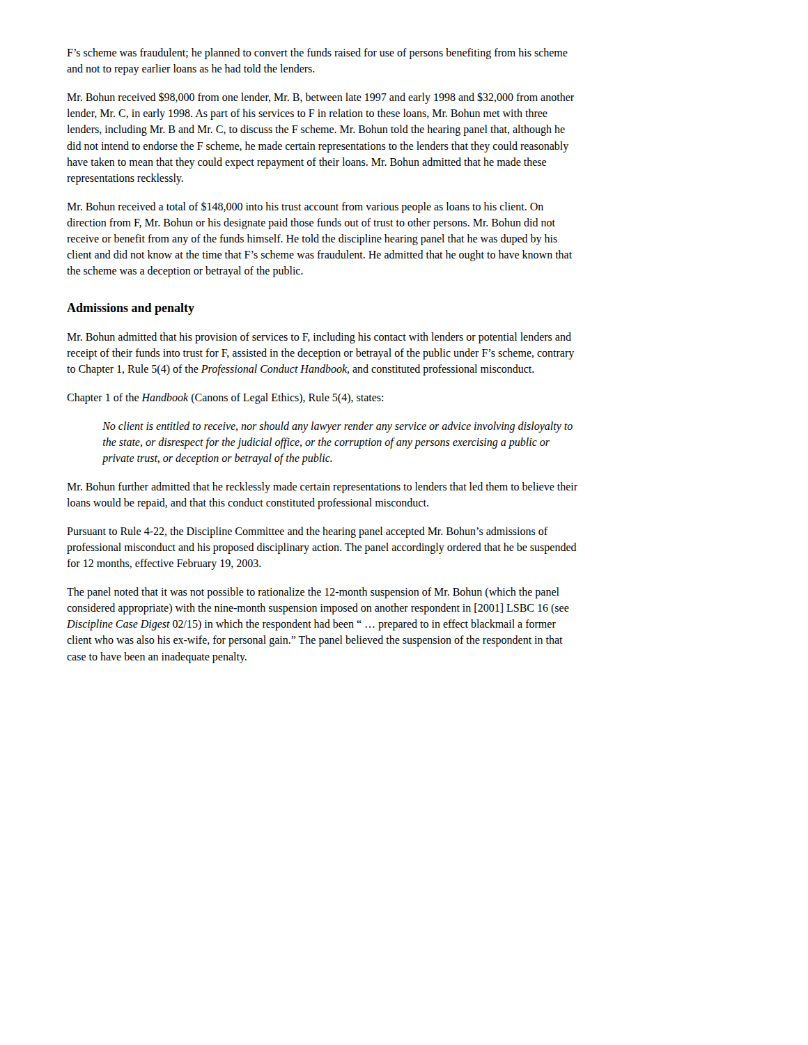F’s scheme was fraudulent; he planned to convert the funds raised for use of persons benefiting from his scheme and not to repay earlier loans as he had told the lenders.
Mr. Bohun received $98,000 from one lender, Mr. B, between late 1997 and early 1998 and $32,000 from another lender, Mr. C, in early 1998. As part of his services to F in relation to these loans, Mr. Bohun met with three lenders, including Mr. B and Mr. C, to discuss the F scheme. Mr. Bohun told the hearing panel that, although he did not intend to endorse the F scheme, he made certain representations to the lenders that they could reasonably have taken to mean that they could expect repayment of their loans. Mr. Bohun admitted that he made these representations recklessly.
Mr. Bohun received a total of $148,000 into his trust account from various people as loans to his client. On direction from F, Mr. Bohun or his designate paid those funds out of trust to other persons. Mr. Bohun did not receive or benefit from any of the funds himself. He told the discipline hearing panel that he was duped by his client and did not know at the time that F’s scheme was fraudulent. He admitted that he ought to have known that the scheme was a deception or betrayal of the public.
Admissions and penalty
Mr. Bohun admitted that his provision of services to F, including his contact with lenders or potential lenders and receipt of their funds into trust for F, assisted in the deception or betrayal of the public under F’s scheme, contrary to Chapter 1, Rule 5(4) of the Professional Conduct Handbook, and constituted professional misconduct.
Chapter 1 of the Handbook (Canons of Legal Ethics), Rule 5(4), states:
No client is entitled to receive, nor should any lawyer render any service or advice involving disloyalty to the state, or disrespect for the judicial office, or the corruption of any persons exercising a public or private trust, or deception or betrayal of the public.
Mr. Bohun further admitted that he recklessly made certain representations to lenders that led them to believe their loans would be repaid, and that this conduct constituted professional misconduct.
Pursuant to Rule 4-22, the Discipline Committee and the hearing panel accepted Mr. Bohun’s admissions of professional misconduct and his proposed disciplinary action. The panel accordingly ordered that he be suspended for 12 months, effective February 19, 2003.
The panel noted that it was not possible to rationalize the 12-month suspension of Mr. Bohun (which the panel considered appropriate) with the nine-month suspension imposed on another respondent in [2001] LSBC 16 (see Discipline Case Digest 02/15) in which the respondent had been “ … prepared to in effect blackmail a former client who was also his ex-wife, for personal gain.” The panel believed the suspension of the respondent in that case to have been an inadequate penalty.